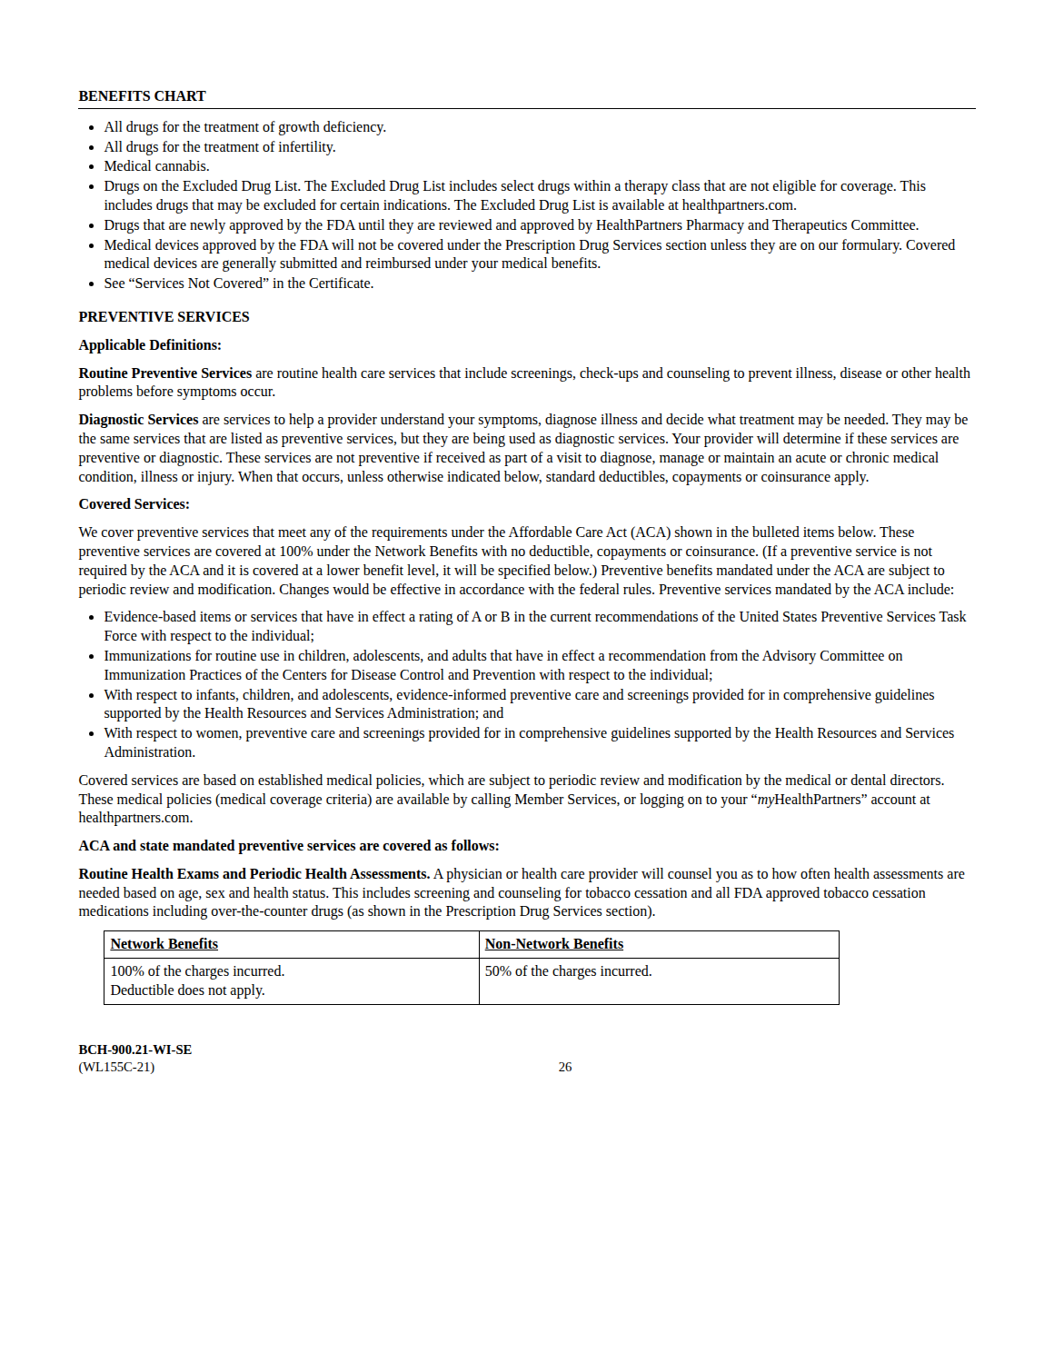BENEFITS CHART
All drugs for the treatment of growth deficiency.
All drugs for the treatment of infertility.
Medical cannabis.
Drugs on the Excluded Drug List. The Excluded Drug List includes select drugs within a therapy class that are not eligible for coverage. This includes drugs that may be excluded for certain indications. The Excluded Drug List is available at healthpartners.com.
Drugs that are newly approved by the FDA until they are reviewed and approved by HealthPartners Pharmacy and Therapeutics Committee.
Medical devices approved by the FDA will not be covered under the Prescription Drug Services section unless they are on our formulary. Covered medical devices are generally submitted and reimbursed under your medical benefits.
See “Services Not Covered” in the Certificate.
PREVENTIVE SERVICES
Applicable Definitions:
Routine Preventive Services are routine health care services that include screenings, check-ups and counseling to prevent illness, disease or other health problems before symptoms occur.
Diagnostic Services are services to help a provider understand your symptoms, diagnose illness and decide what treatment may be needed. They may be the same services that are listed as preventive services, but they are being used as diagnostic services. Your provider will determine if these services are preventive or diagnostic. These services are not preventive if received as part of a visit to diagnose, manage or maintain an acute or chronic medical condition, illness or injury. When that occurs, unless otherwise indicated below, standard deductibles, copayments or coinsurance apply.
Covered Services:
We cover preventive services that meet any of the requirements under the Affordable Care Act (ACA) shown in the bulleted items below. These preventive services are covered at 100% under the Network Benefits with no deductible, copayments or coinsurance. (If a preventive service is not required by the ACA and it is covered at a lower benefit level, it will be specified below.) Preventive benefits mandated under the ACA are subject to periodic review and modification. Changes would be effective in accordance with the federal rules. Preventive services mandated by the ACA include:
Evidence-based items or services that have in effect a rating of A or B in the current recommendations of the United States Preventive Services Task Force with respect to the individual;
Immunizations for routine use in children, adolescents, and adults that have in effect a recommendation from the Advisory Committee on Immunization Practices of the Centers for Disease Control and Prevention with respect to the individual;
With respect to infants, children, and adolescents, evidence-informed preventive care and screenings provided for in comprehensive guidelines supported by the Health Resources and Services Administration; and
With respect to women, preventive care and screenings provided for in comprehensive guidelines supported by the Health Resources and Services Administration.
Covered services are based on established medical policies, which are subject to periodic review and modification by the medical or dental directors. These medical policies (medical coverage criteria) are available by calling Member Services, or logging on to your “my HealthPartners” account at healthpartners.com.
ACA and state mandated preventive services are covered as follows:
Routine Health Exams and Periodic Health Assessments. A physician or health care provider will counsel you as to how often health assessments are needed based on age, sex and health status. This includes screening and counseling for tobacco cessation and all FDA approved tobacco cessation medications including over-the-counter drugs (as shown in the Prescription Drug Services section).
| Network Benefits | Non-Network Benefits |
| --- | --- |
| 100% of the charges incurred. Deductible does not apply. | 50% of the charges incurred. |
BCH-900.21-WI-SE
(WL155C-21) 26